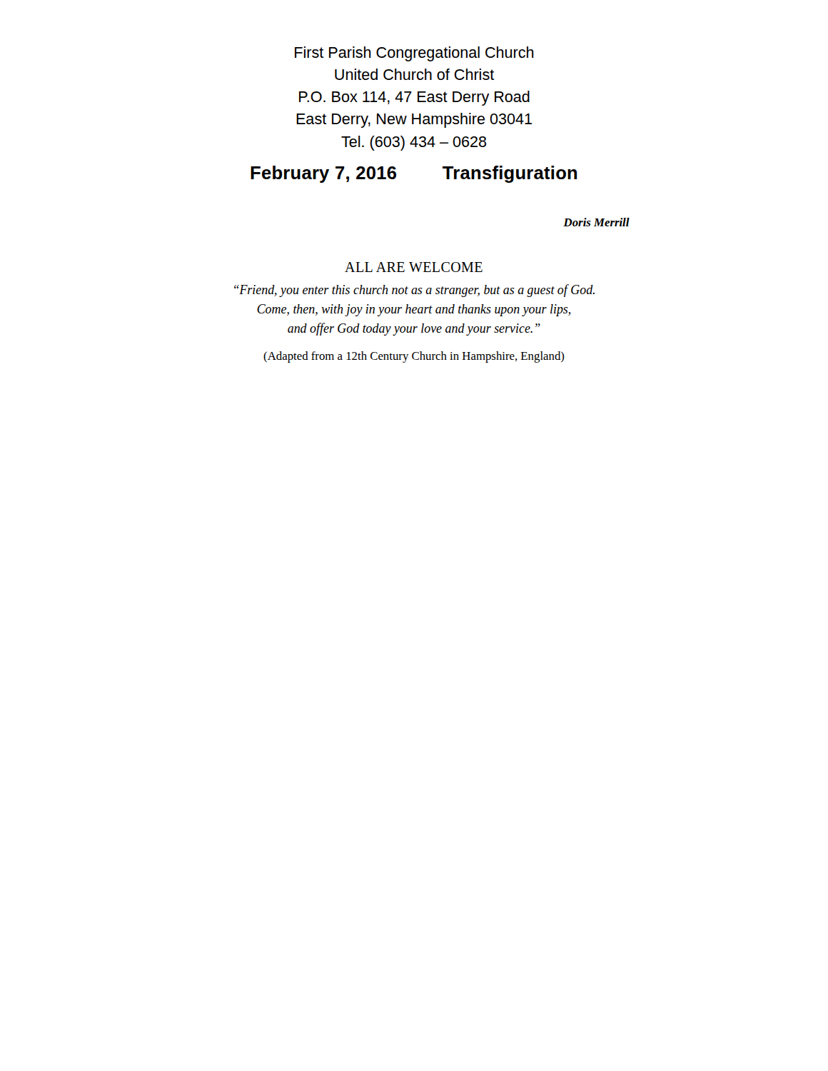First Parish Congregational Church
United Church of Christ
P.O. Box 114, 47 East Derry Road
East Derry, New Hampshire 03041
Tel. (603) 434 – 0628
February 7, 2016 Transfiguration
Doris Merrill
ALL ARE WELCOME
“Friend, you enter this church not as a stranger, but as a guest of God.
Come, then, with joy in your heart and thanks upon your lips,
and offer God today your love and your service.”
(Adapted from a 12th Century Church in Hampshire, England)